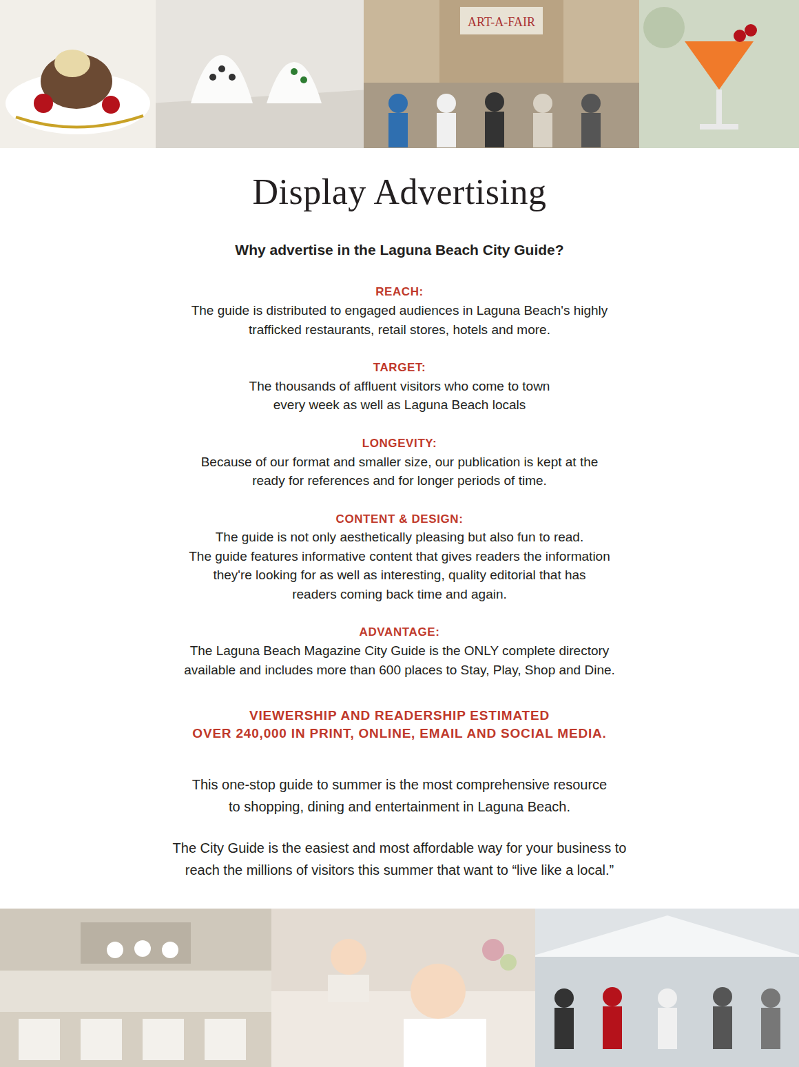Display Advertising
Why advertise in the Laguna Beach City Guide?
REACH:
The guide is distributed to engaged audiences in Laguna Beach's highly
trafficked restaurants, retail stores, hotels and more.
TARGET:
The thousands of affluent visitors who come to town
every week as well as Laguna Beach locals
LONGEVITY:
Because of our format and smaller size, our publication is kept at the
ready for references and for longer periods of time.
CONTENT & DESIGN:
The guide is not only aesthetically pleasing but also fun to read.
The guide features informative content that gives readers the information
they're looking for as well as interesting, quality editorial that has
readers coming back time and again.
ADVANTAGE:
The Laguna Beach Magazine City Guide is the ONLY complete directory
available and includes more than 600 places to Stay, Play, Shop and Dine.
VIEWERSHIP AND READERSHIP ESTIMATED
OVER 240,000 IN PRINT, ONLINE, EMAIL AND SOCIAL MEDIA.
This one-stop guide to summer is the most comprehensive resource
to shopping, dining and entertainment in Laguna Beach.
The City Guide is the easiest and most affordable way for your business to
reach the millions of visitors this summer that want to “live like a local.”